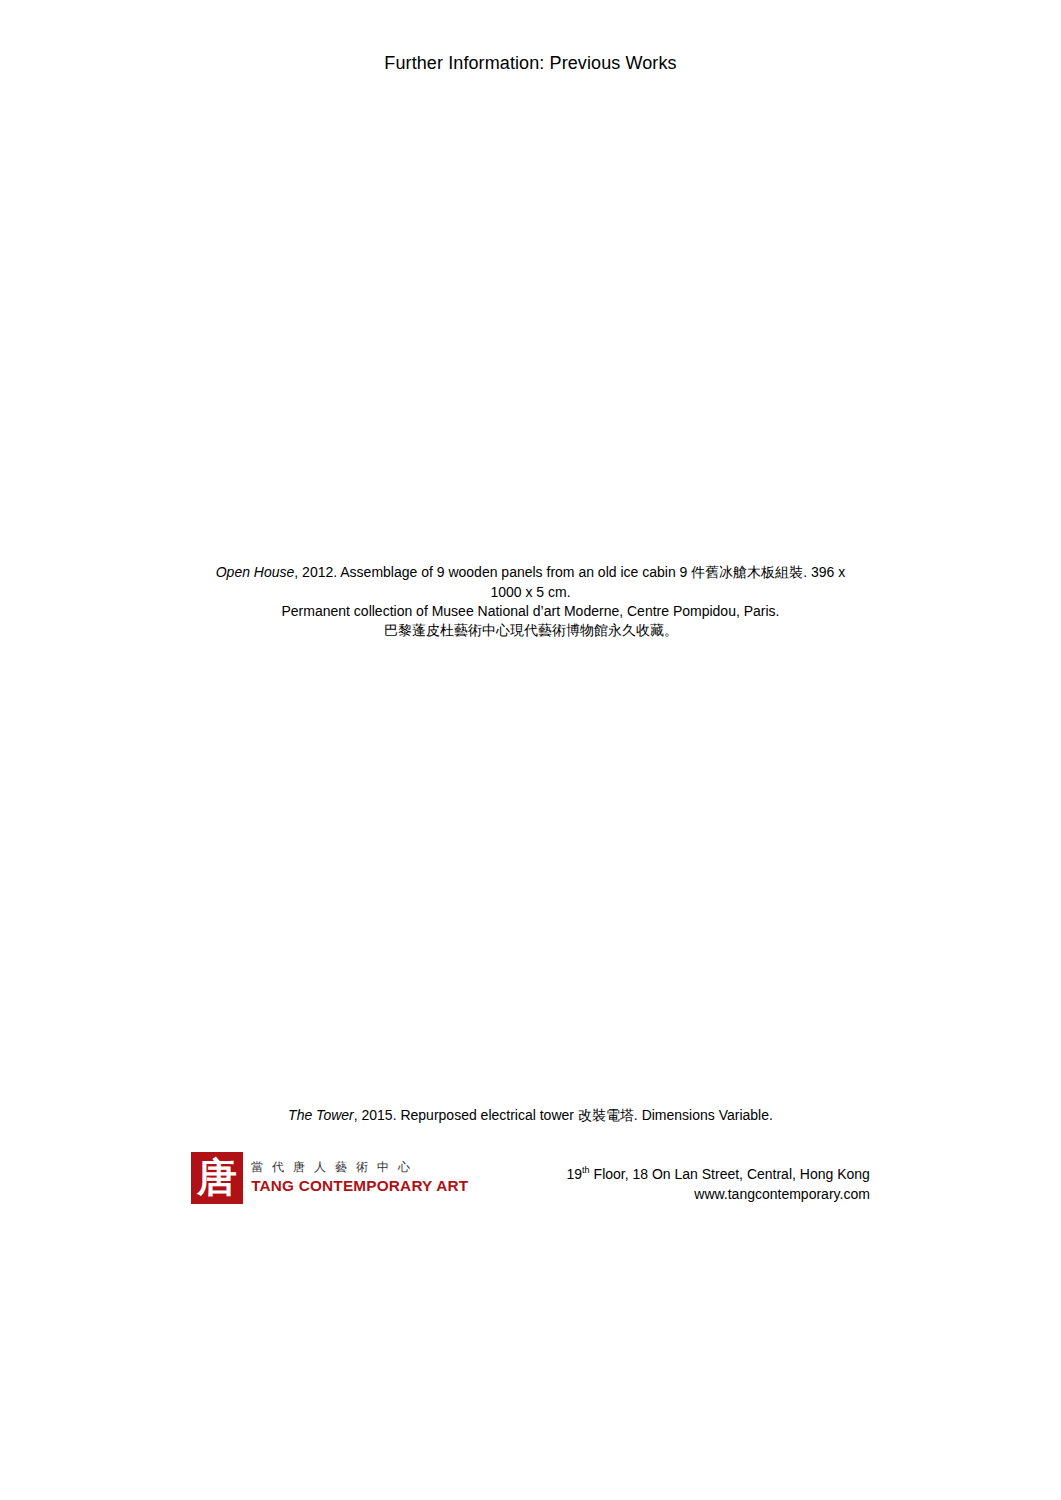Further Information: Previous Works
Open House, 2012. Assemblage of 9 wooden panels from an old ice cabin 9 件舊冰艙木板組裝. 396 x 1000 x 5 cm.
Permanent collection of Musee National d’art Moderne, Centre Pompidou, Paris.
巴黎蓬皮杜藝術中心現代藝術博物館永久收藏。
The Tower, 2015. Repurposed electrical tower 改裝電塔. Dimensions Variable.
唐
當 代 唐 人 藝 術 中 心 TANG CONTEMPORARY ART
19th Floor, 18 On Lan Street, Central, Hong Kong
www.tangcontemporary.com